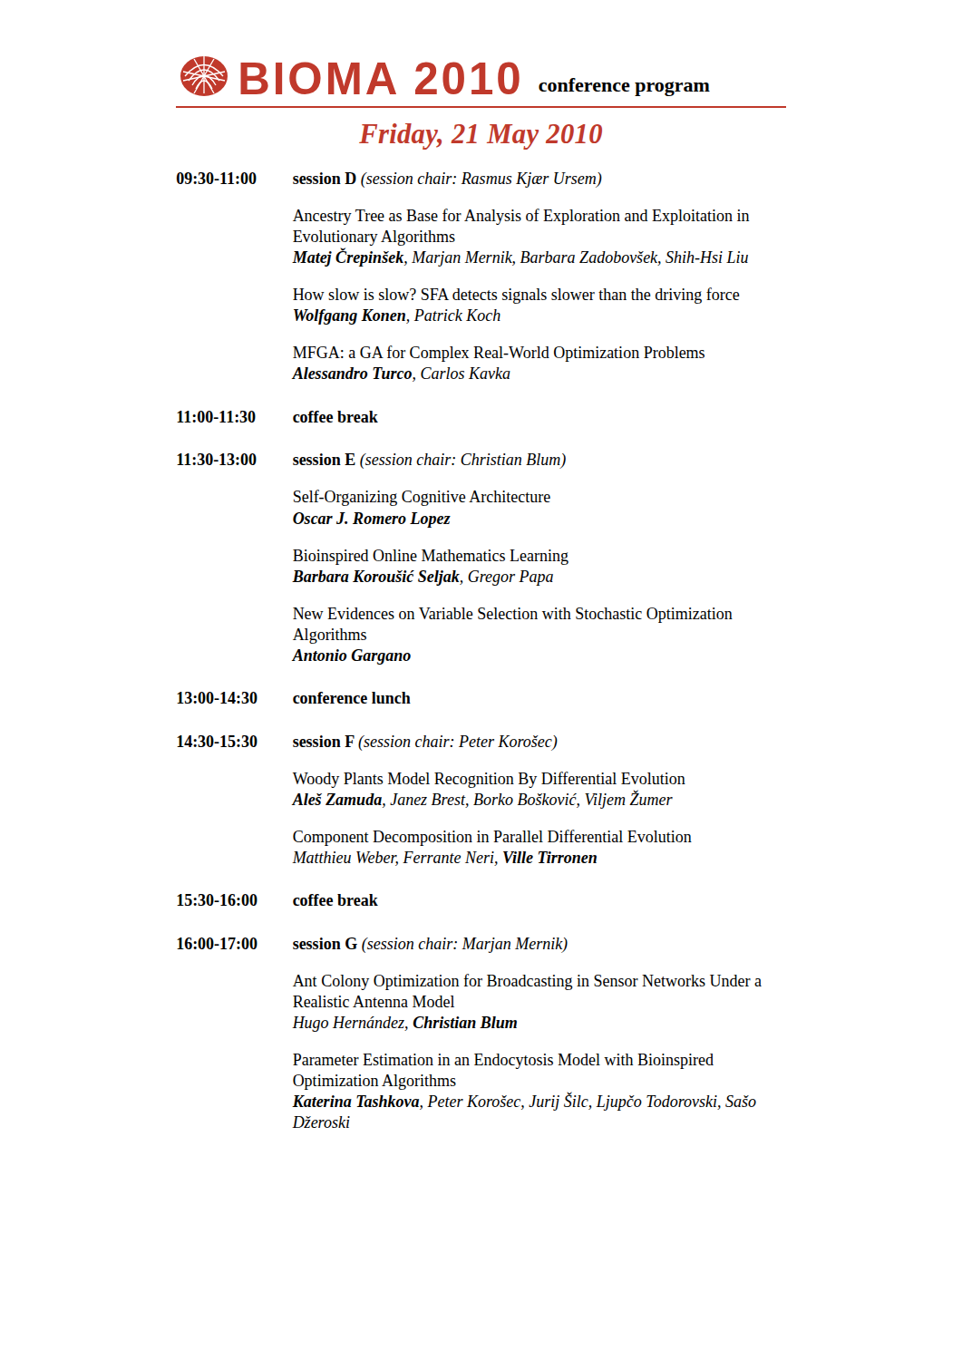BIOMA 2010
conference program
Friday, 21 May 2010
09:30-11:00
session D (session chair: Rasmus Kjær Ursem)
Ancestry Tree as Base for Analysis of Exploration and Exploitation in Evolutionary Algorithms Matej Črepinšek, Marjan Mernik, Barbara Zadobovšek, Shih-Hsi Liu
How slow is slow? SFA detects signals slower than the driving force Wolfgang Konen, Patrick Koch
MFGA: a GA for Complex Real-World Optimization Problems Alessandro Turco, Carlos Kavka
11:00-11:30
coffee break
11:30-13:00
session E (session chair: Christian Blum)
Self-Organizing Cognitive Architecture Oscar J. Romero Lopez
Bioinspired Online Mathematics Learning Barbara Koroušić Seljak, Gregor Papa
New Evidences on Variable Selection with Stochastic Optimization Algorithms Antonio Gargano
13:00-14:30
conference lunch
14:30-15:30
session F (session chair: Peter Korošec)
Woody Plants Model Recognition By Differential Evolution Aleš Zamuda, Janez Brest, Borko Bošković, Viljem Žumer
Component Decomposition in Parallel Differential Evolution Matthieu Weber, Ferrante Neri, Ville Tirronen
15:30-16:00
coffee break
16:00-17:00
session G (session chair: Marjan Mernik)
Ant Colony Optimization for Broadcasting in Sensor Networks Under a Realistic Antenna Model Hugo Hernández, Christian Blum
Parameter Estimation in an Endocytosis Model with Bioinspired Optimization Algorithms Katerina Tashkova, Peter Korošec, Jurij Šilc, Ljupčo Todorovski, Sašo Džeroski